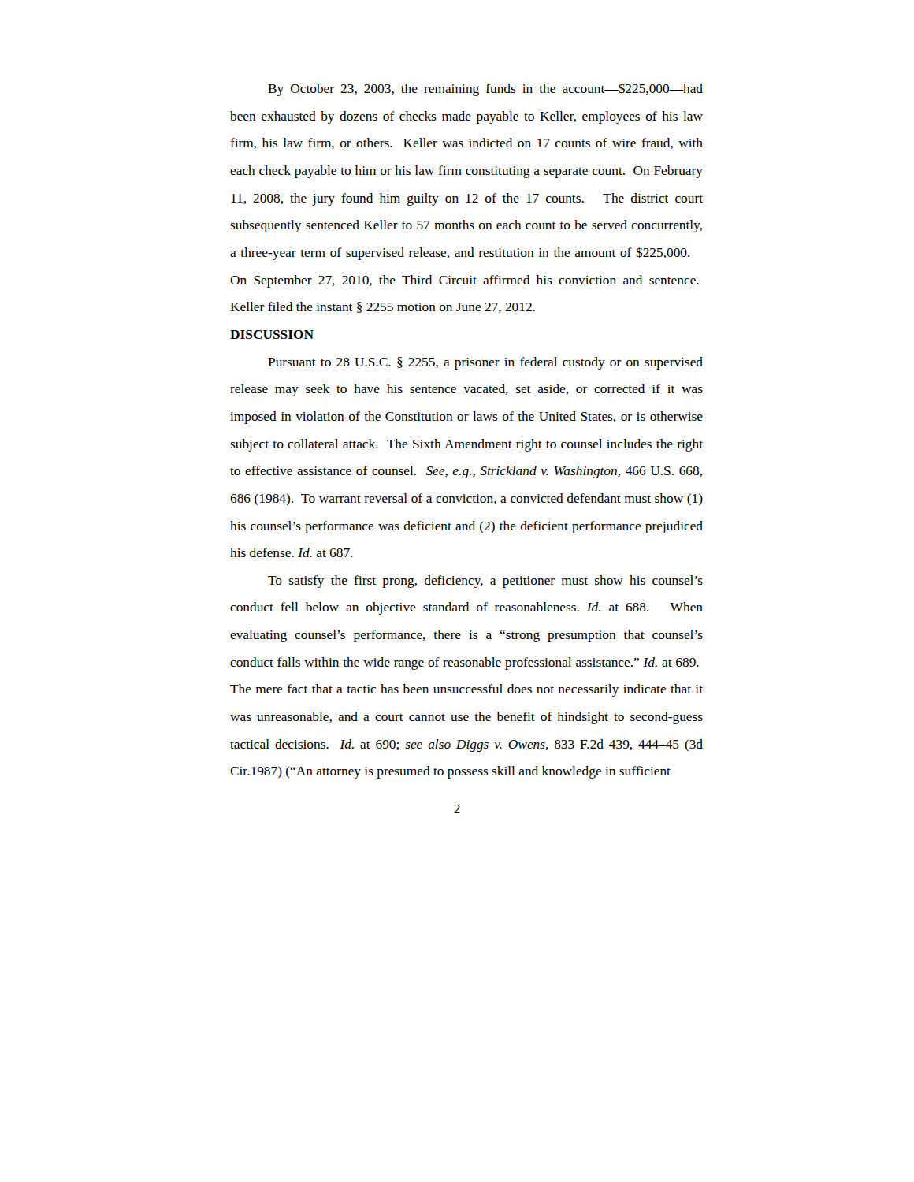By October 23, 2003, the remaining funds in the account—$225,000—had been exhausted by dozens of checks made payable to Keller, employees of his law firm, his law firm, or others. Keller was indicted on 17 counts of wire fraud, with each check payable to him or his law firm constituting a separate count. On February 11, 2008, the jury found him guilty on 12 of the 17 counts. The district court subsequently sentenced Keller to 57 months on each count to be served concurrently, a three-year term of supervised release, and restitution in the amount of $225,000. On September 27, 2010, the Third Circuit affirmed his conviction and sentence. Keller filed the instant § 2255 motion on June 27, 2012.
Discussion
Pursuant to 28 U.S.C. § 2255, a prisoner in federal custody or on supervised release may seek to have his sentence vacated, set aside, or corrected if it was imposed in violation of the Constitution or laws of the United States, or is otherwise subject to collateral attack. The Sixth Amendment right to counsel includes the right to effective assistance of counsel. See, e.g., Strickland v. Washington, 466 U.S. 668, 686 (1984). To warrant reversal of a conviction, a convicted defendant must show (1) his counsel’s performance was deficient and (2) the deficient performance prejudiced his defense. Id. at 687.
To satisfy the first prong, deficiency, a petitioner must show his counsel’s conduct fell below an objective standard of reasonableness. Id. at 688. When evaluating counsel’s performance, there is a “strong presumption that counsel’s conduct falls within the wide range of reasonable professional assistance.” Id. at 689. The mere fact that a tactic has been unsuccessful does not necessarily indicate that it was unreasonable, and a court cannot use the benefit of hindsight to second-guess tactical decisions. Id. at 690; see also Diggs v. Owens, 833 F.2d 439, 444–45 (3d Cir.1987) (“An attorney is presumed to possess skill and knowledge in sufficient
2